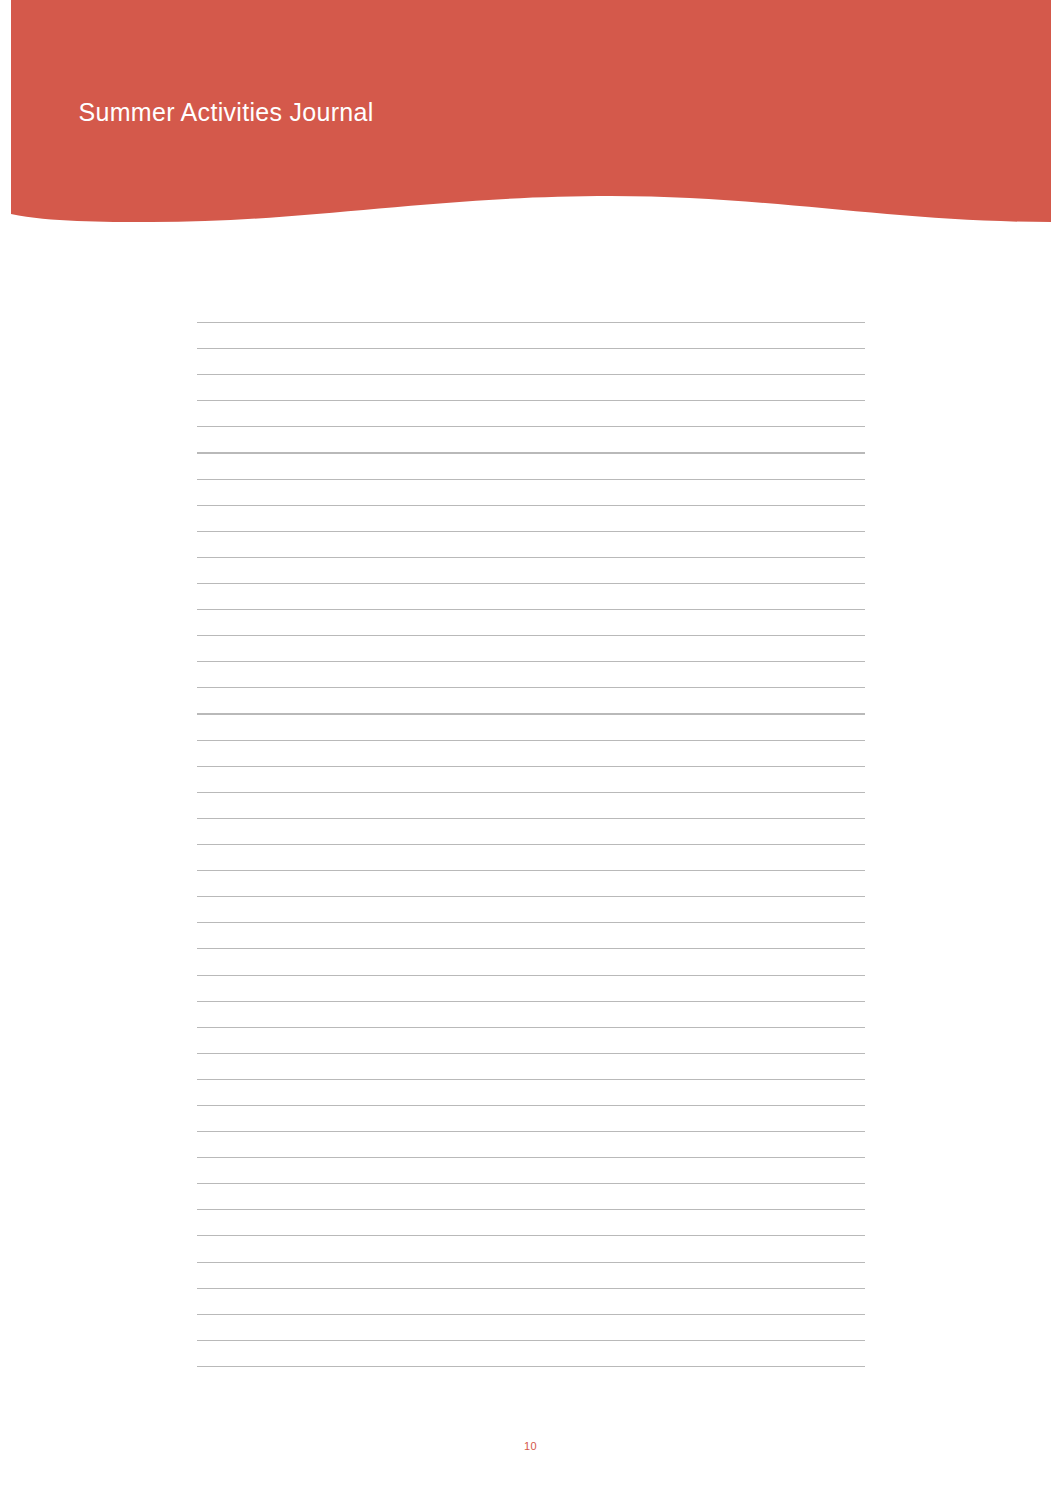Summer Activities Journal
10